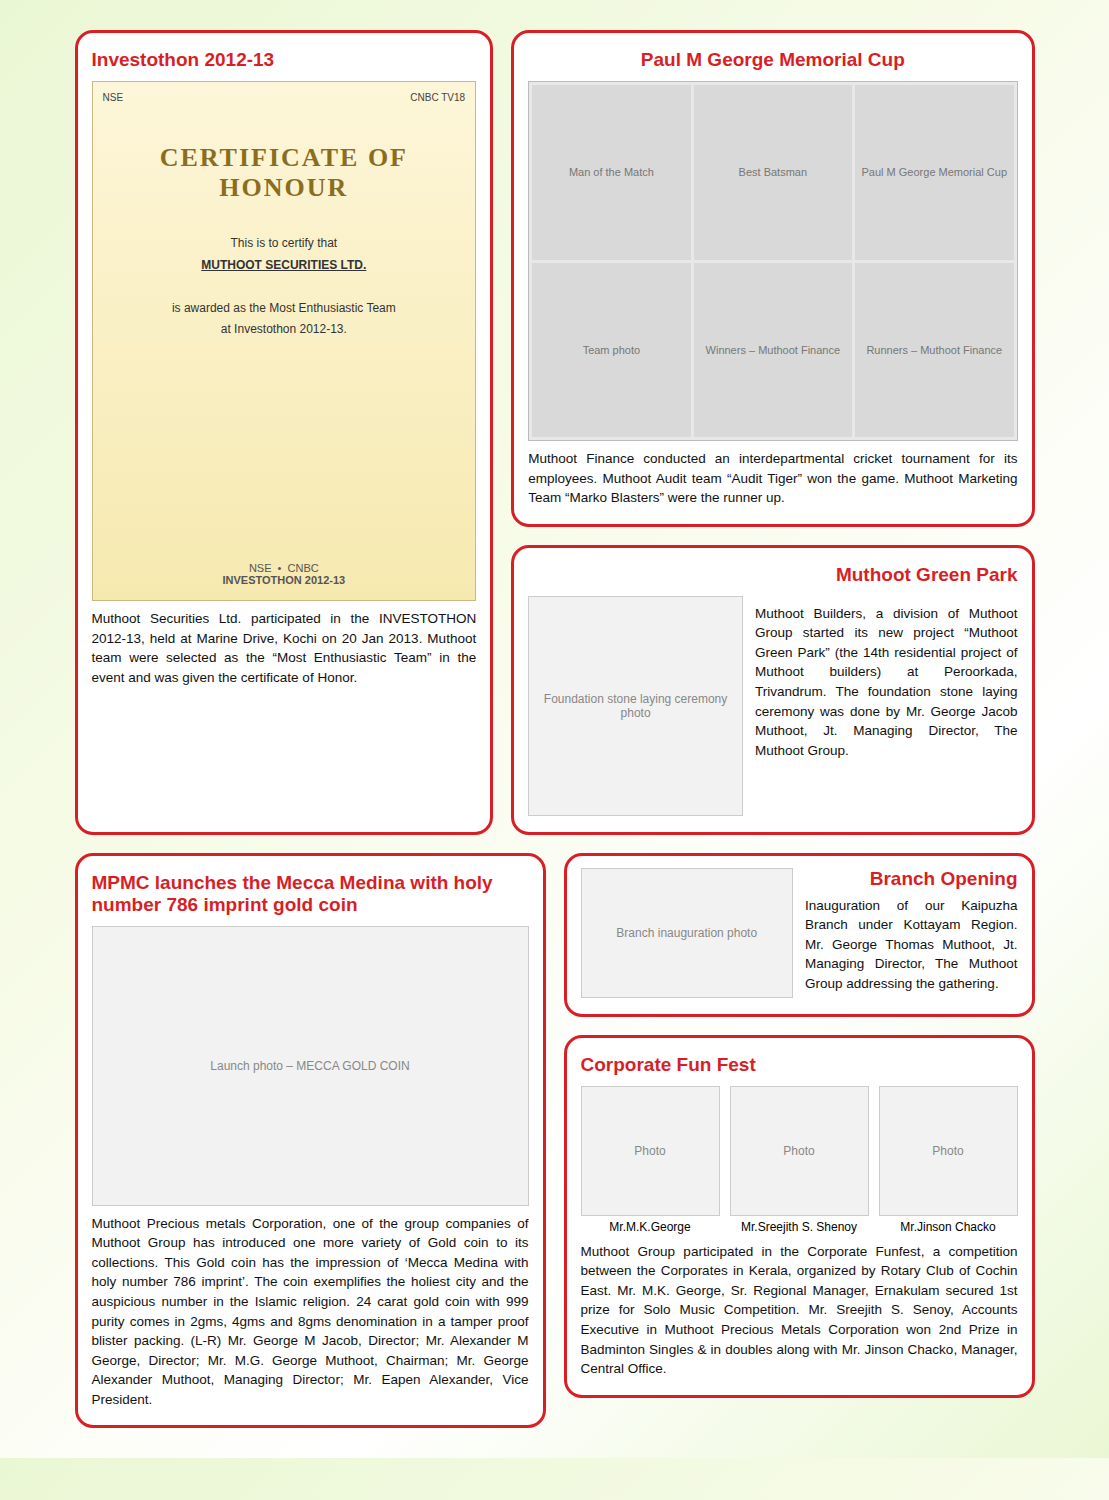Investothon 2012-13
NSE CNBC TV18
CERTIFICATE OF HONOUR
This is to certify that
MUTHOOT SECURITIES LTD.
is awarded as the Most Enthusiastic Team
at Investothon 2012-13.
NSE • CNBC
INVESTOTHON 2012-13
Muthoot Securities Ltd. participated in the INVESTOTHON 2012-13, held at Marine Drive, Kochi on 20 Jan 2013. Muthoot team were selected as the “Most Enthusiastic Team” in the event and was given the certificate of Honor.
Paul M George Memorial Cup
Man of the Match
Best Batsman
Paul M George Memorial Cup
Team photo
Winners – Muthoot Finance
Runners – Muthoot Finance
Muthoot Finance conducted an interdepartmental cricket tournament for its employees. Muthoot Audit team “Audit Tiger” won the game. Muthoot Marketing Team “Marko Blasters” were the runner up.
Muthoot Green Park
Foundation stone laying ceremony photo
Muthoot Builders, a division of Muthoot Group started its new project “Muthoot Green Park” (the 14th residential project of Muthoot builders) at Peroorkada, Trivandrum. The foundation stone laying ceremony was done by Mr. George Jacob Muthoot, Jt. Managing Director, The Muthoot Group.
MPMC launches the Mecca Medina with holy number 786 imprint gold coin
Launch photo – MECCA GOLD COIN
Muthoot Precious metals Corporation, one of the group companies of Muthoot Group has introduced one more variety of Gold coin to its collections. This Gold coin has the impression of ‘Mecca Medina with holy number 786 imprint’. The coin exemplifies the holiest city and the auspicious number in the Islamic religion. 24 carat gold coin with 999 purity comes in 2gms, 4gms and 8gms denomination in a tamper proof blister packing. (L-R) Mr. George M Jacob, Director; Mr. Alexander M George, Director; Mr. M.G. George Muthoot, Chairman; Mr. George Alexander Muthoot, Managing Director; Mr. Eapen Alexander, Vice President.
Branch inauguration photo
Branch Opening
Inauguration of our Kaipuzha Branch under Kottayam Region. Mr. George Thomas Muthoot, Jt. Managing Director, The Muthoot Group addressing the gathering.
Corporate Fun Fest
Photo
Mr.M.K.George
Photo
Mr.Sreejith S. Shenoy
Photo
Mr.Jinson Chacko
Muthoot Group participated in the Corporate Funfest, a competition between the Corporates in Kerala, organized by Rotary Club of Cochin East. Mr. M.K. George, Sr. Regional Manager, Ernakulam secured 1st prize for Solo Music Competition. Mr. Sreejith S. Senoy, Accounts Executive in Muthoot Precious Metals Corporation won 2nd Prize in Badminton Singles & in doubles along with Mr. Jinson Chacko, Manager, Central Office.